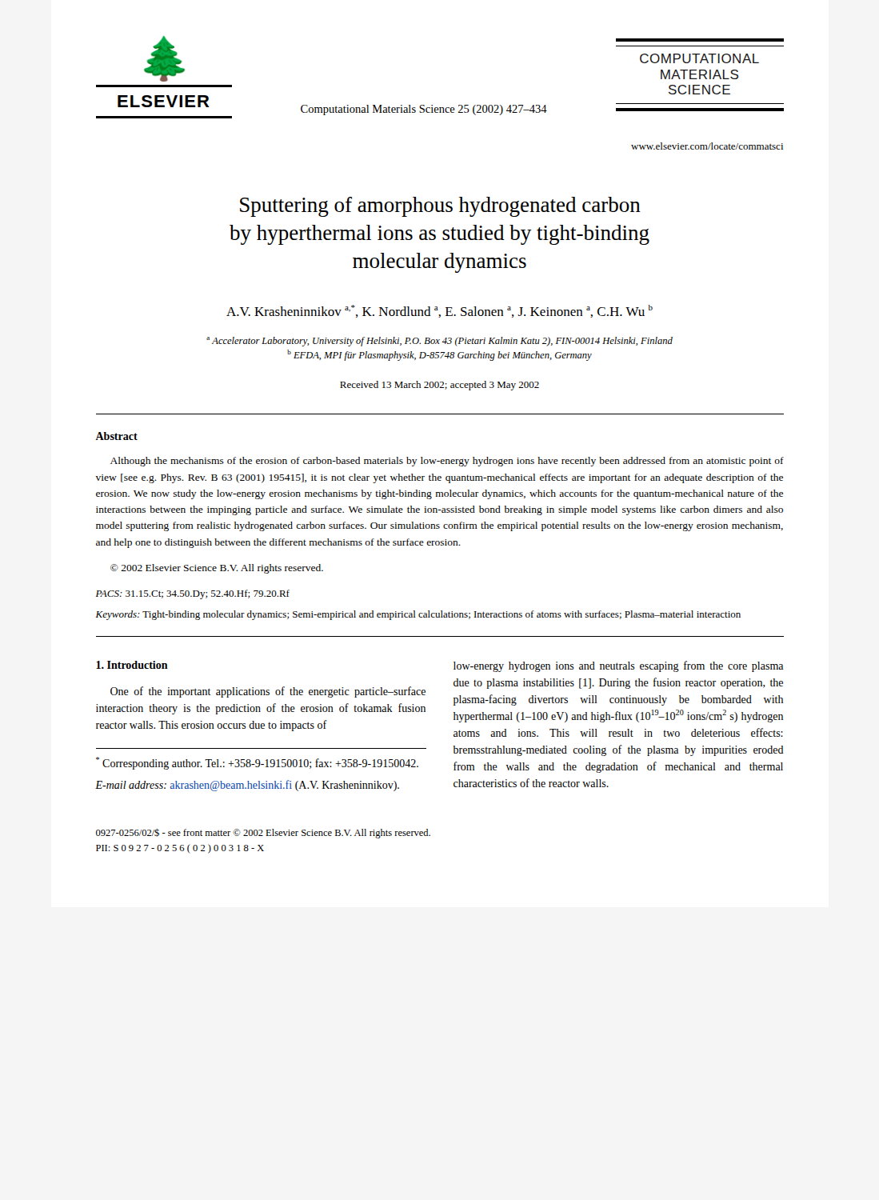🌲
ELSEVIER
Computational Materials Science 25 (2002) 427–434
COMPUTATIONAL
MATERIALS
SCIENCE
www.elsevier.com/locate/commatsci
Sputtering of amorphous hydrogenated carbon
by hyperthermal ions as studied by tight-binding
molecular dynamics
A.V. Krasheninnikov a,*, K. Nordlund a, E. Salonen a, J. Keinonen a, C.H. Wu b
a Accelerator Laboratory, University of Helsinki, P.O. Box 43 (Pietari Kalmin Katu 2), FIN-00014 Helsinki, Finland
b EFDA, MPI für Plasmaphysik, D-85748 Garching bei München, Germany
Received 13 March 2002; accepted 3 May 2002
Abstract
Although the mechanisms of the erosion of carbon-based materials by low-energy hydrogen ions have recently been addressed from an atomistic point of view [see e.g. Phys. Rev. B 63 (2001) 195415], it is not clear yet whether the quantum-mechanical effects are important for an adequate description of the erosion. We now study the low-energy erosion mechanisms by tight-binding molecular dynamics, which accounts for the quantum-mechanical nature of the interactions between the impinging particle and surface. We simulate the ion-assisted bond breaking in simple model systems like carbon dimers and also model sputtering from realistic hydrogenated carbon surfaces. Our simulations confirm the empirical potential results on the low-energy erosion mechanism, and help one to distinguish between the different mechanisms of the surface erosion.
© 2002 Elsevier Science B.V. All rights reserved.
PACS: 31.15.Ct; 34.50.Dy; 52.40.Hf; 79.20.Rf
Keywords: Tight-binding molecular dynamics; Semi-empirical and empirical calculations; Interactions of atoms with surfaces; Plasma–material interaction
1. Introduction
One of the important applications of the energetic particle–surface interaction theory is the prediction of the erosion of tokamak fusion reactor walls. This erosion occurs due to impacts of
* Corresponding author. Tel.: +358-9-19150010; fax: +358-9-19150042.
E-mail address: akrashen@beam.helsinki.fi (A.V. Krasheninnikov).
low-energy hydrogen ions and neutrals escaping from the core plasma due to plasma instabilities [1]. During the fusion reactor operation, the plasma-facing divertors will continuously be bombarded with hyperthermal (1–100 eV) and high-flux (1019–1020 ions/cm2 s) hydrogen atoms and ions. This will result in two deleterious effects: bremsstrahlung-mediated cooling of the plasma by impurities eroded from the walls and the degradation of mechanical and thermal characteristics of the reactor walls.
0927-0256/02/$ - see front matter © 2002 Elsevier Science B.V. All rights reserved.
PII: S 0 9 2 7 - 0 2 5 6 ( 0 2 ) 0 0 3 1 8 - X